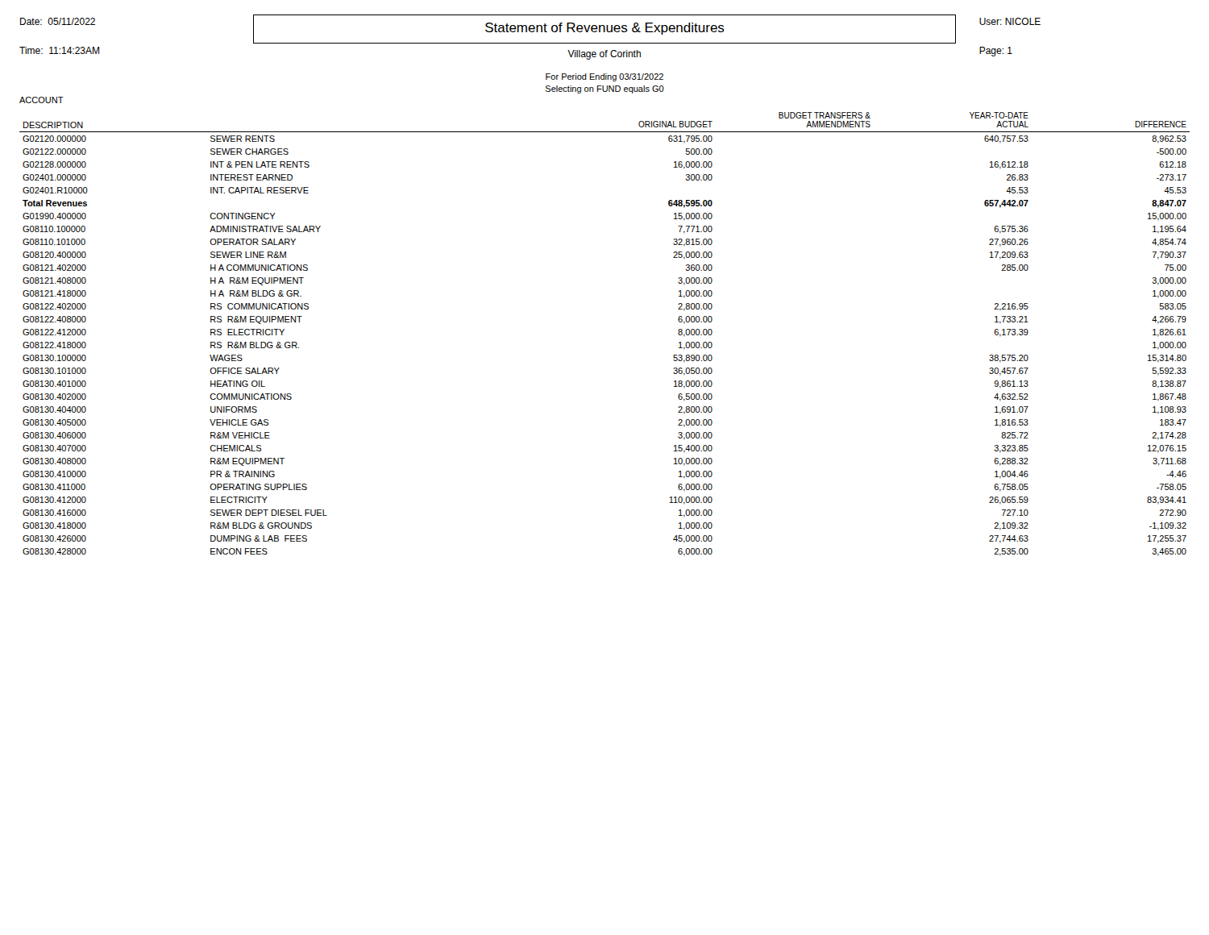Date: 05/11/2022
Time: 11:14:23AM
Statement of Revenues & Expenditures
Village of Corinth
For Period Ending 03/31/2022
Selecting on FUND equals G0
User: NICOLE
Page: 1
ACCOUNT
| DESCRIPTION | | ORIGINAL BUDGET | BUDGET TRANSFERS & AMMENDMENTS | YEAR-TO-DATE ACTUAL | DIFFERENCE |
| --- | --- | --- | --- | --- | --- |
| G02120.000000 | SEWER RENTS | 631,795.00 | | 640,757.53 | 8,962.53 |
| G02122.000000 | SEWER CHARGES | 500.00 | | | -500.00 |
| G02128.000000 | INT & PEN LATE RENTS | 16,000.00 | | 16,612.18 | 612.18 |
| G02401.000000 | INTEREST EARNED | 300.00 | | 26.83 | -273.17 |
| G02401.R10000 | INT. CAPITAL RESERVE | | | 45.53 | 45.53 |
| Total Revenues | | 648,595.00 | | 657,442.07 | 8,847.07 |
| G01990.400000 | CONTINGENCY | 15,000.00 | | | 15,000.00 |
| G08110.100000 | ADMINISTRATIVE SALARY | 7,771.00 | | 6,575.36 | 1,195.64 |
| G08110.101000 | OPERATOR SALARY | 32,815.00 | | 27,960.26 | 4,854.74 |
| G08120.400000 | SEWER LINE R&M | 25,000.00 | | 17,209.63 | 7,790.37 |
| G08121.402000 | H A COMMUNICATIONS | 360.00 | | 285.00 | 75.00 |
| G08121.408000 | H A R&M EQUIPMENT | 3,000.00 | | | 3,000.00 |
| G08121.418000 | H A R&M BLDG & GR. | 1,000.00 | | | 1,000.00 |
| G08122.402000 | RS COMMUNICATIONS | 2,800.00 | | 2,216.95 | 583.05 |
| G08122.408000 | RS R&M EQUIPMENT | 6,000.00 | | 1,733.21 | 4,266.79 |
| G08122.412000 | RS ELECTRICITY | 8,000.00 | | 6,173.39 | 1,826.61 |
| G08122.418000 | RS R&M BLDG & GR. | 1,000.00 | | | 1,000.00 |
| G08130.100000 | WAGES | 53,890.00 | | 38,575.20 | 15,314.80 |
| G08130.101000 | OFFICE SALARY | 36,050.00 | | 30,457.67 | 5,592.33 |
| G08130.401000 | HEATING OIL | 18,000.00 | | 9,861.13 | 8,138.87 |
| G08130.402000 | COMMUNICATIONS | 6,500.00 | | 4,632.52 | 1,867.48 |
| G08130.404000 | UNIFORMS | 2,800.00 | | 1,691.07 | 1,108.93 |
| G08130.405000 | VEHICLE GAS | 2,000.00 | | 1,816.53 | 183.47 |
| G08130.406000 | R&M VEHICLE | 3,000.00 | | 825.72 | 2,174.28 |
| G08130.407000 | CHEMICALS | 15,400.00 | | 3,323.85 | 12,076.15 |
| G08130.408000 | R&M EQUIPMENT | 10,000.00 | | 6,288.32 | 3,711.68 |
| G08130.410000 | PR & TRAINING | 1,000.00 | | 1,004.46 | -4.46 |
| G08130.411000 | OPERATING SUPPLIES | 6,000.00 | | 6,758.05 | -758.05 |
| G08130.412000 | ELECTRICITY | 110,000.00 | | 26,065.59 | 83,934.41 |
| G08130.416000 | SEWER DEPT DIESEL FUEL | 1,000.00 | | 727.10 | 272.90 |
| G08130.418000 | R&M BLDG & GROUNDS | 1,000.00 | | 2,109.32 | -1,109.32 |
| G08130.426000 | DUMPING & LAB FEES | 45,000.00 | | 27,744.63 | 17,255.37 |
| G08130.428000 | ENCON FEES | 6,000.00 | | 2,535.00 | 3,465.00 |